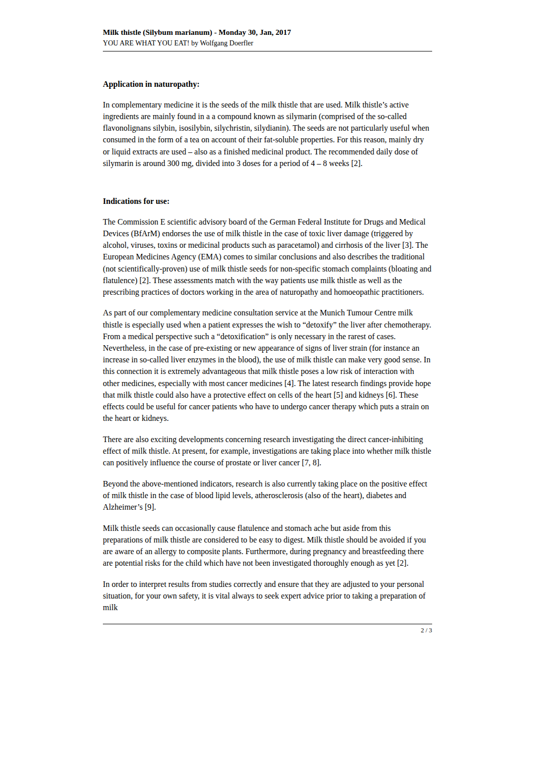Milk thistle (Silybum marianum) - Monday 30, Jan, 2017
YOU ARE WHAT YOU EAT! by Wolfgang Doerfler
Application in naturopathy:
In complementary medicine it is the seeds of the milk thistle that are used. Milk thistle’s active ingredients are mainly found in a a compound known as silymarin (comprised of the so-called flavonolignans silybin, isosilybin, silychristin, silydianin). The seeds are not particularly useful when consumed in the form of a tea on account of their fat-soluble properties. For this reason, mainly dry or liquid extracts are used – also as a finished medicinal product. The recommended daily dose of silymarin is around 300 mg, divided into 3 doses for a period of 4 – 8 weeks [2].
Indications for use:
The Commission E scientific advisory board of the German Federal Institute for Drugs and Medical Devices (BfArM) endorses the use of milk thistle in the case of toxic liver damage (triggered by alcohol, viruses, toxins or medicinal products such as paracetamol) and cirrhosis of the liver [3]. The European Medicines Agency (EMA) comes to similar conclusions and also describes the traditional (not scientifically-proven) use of milk thistle seeds for non-specific stomach complaints (bloating and flatulence) [2]. These assessments match with the way patients use milk thistle as well as the prescribing practices of doctors working in the area of naturopathy and homoeopathic practitioners.
As part of our complementary medicine consultation service at the Munich Tumour Centre milk thistle is especially used when a patient expresses the wish to “detoxify” the liver after chemotherapy. From a medical perspective such a “detoxification” is only necessary in the rarest of cases. Nevertheless, in the case of pre-existing or new appearance of signs of liver strain (for instance an increase in so-called liver enzymes in the blood), the use of milk thistle can make very good sense. In this connection it is extremely advantageous that milk thistle poses a low risk of interaction with other medicines, especially with most cancer medicines [4]. The latest research findings provide hope that milk thistle could also have a protective effect on cells of the heart [5] and kidneys [6]. These effects could be useful for cancer patients who have to undergo cancer therapy which puts a strain on the heart or kidneys.
There are also exciting developments concerning research investigating the direct cancer-inhibiting effect of milk thistle. At present, for example, investigations are taking place into whether milk thistle can positively influence the course of prostate or liver cancer [7, 8].
Beyond the above-mentioned indicators, research is also currently taking place on the positive effect of milk thistle in the case of blood lipid levels, atherosclerosis (also of the heart), diabetes and Alzheimer’s [9].
Milk thistle seeds can occasionally cause flatulence and stomach ache but aside from this preparations of milk thistle are considered to be easy to digest. Milk thistle should be avoided if you are aware of an allergy to composite plants. Furthermore, during pregnancy and breastfeeding there are potential risks for the child which have not been investigated thoroughly enough as yet [2].
In order to interpret results from studies correctly and ensure that they are adjusted to your personal situation, for your own safety, it is vital always to seek expert advice prior to taking a preparation of milk
2 / 3